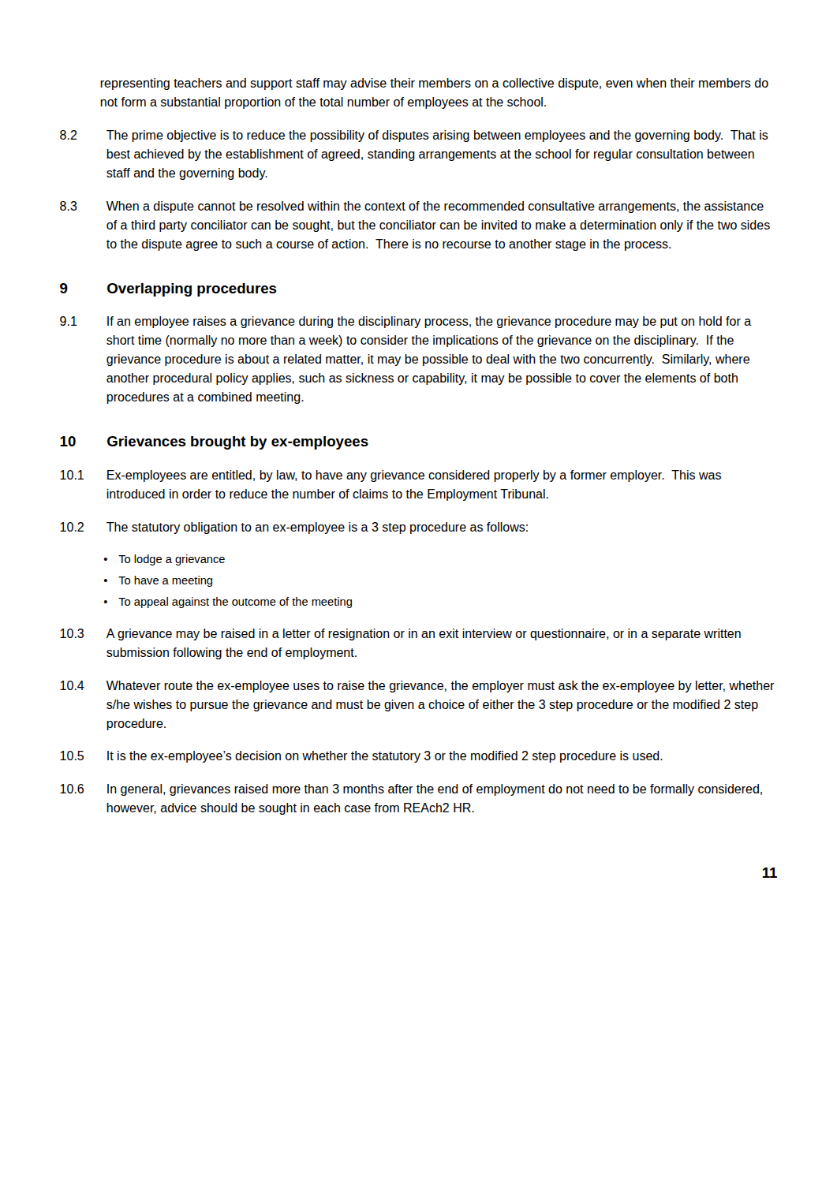representing teachers and support staff may advise their members on a collective dispute, even when their members do not form a substantial proportion of the total number of employees at the school.
8.2
The prime objective is to reduce the possibility of disputes arising between employees and the governing body. That is best achieved by the establishment of agreed, standing arrangements at the school for regular consultation between staff and the governing body.
8.3
When a dispute cannot be resolved within the context of the recommended consultative arrangements, the assistance of a third party conciliator can be sought, but the conciliator can be invited to make a determination only if the two sides to the dispute agree to such a course of action. There is no recourse to another stage in the process.
9 Overlapping procedures
9.1
If an employee raises a grievance during the disciplinary process, the grievance procedure may be put on hold for a short time (normally no more than a week) to consider the implications of the grievance on the disciplinary. If the grievance procedure is about a related matter, it may be possible to deal with the two concurrently. Similarly, where another procedural policy applies, such as sickness or capability, it may be possible to cover the elements of both procedures at a combined meeting.
10 Grievances brought by ex-employees
10.1
Ex-employees are entitled, by law, to have any grievance considered properly by a former employer. This was introduced in order to reduce the number of claims to the Employment Tribunal.
10.2
The statutory obligation to an ex-employee is a 3 step procedure as follows:
To lodge a grievance
To have a meeting
To appeal against the outcome of the meeting
10.3
A grievance may be raised in a letter of resignation or in an exit interview or questionnaire, or in a separate written submission following the end of employment.
10.4
Whatever route the ex-employee uses to raise the grievance, the employer must ask the ex-employee by letter, whether s/he wishes to pursue the grievance and must be given a choice of either the 3 step procedure or the modified 2 step procedure.
10.5
It is the ex-employee’s decision on whether the statutory 3 or the modified 2 step procedure is used.
10.6
In general, grievances raised more than 3 months after the end of employment do not need to be formally considered, however, advice should be sought in each case from REAch2 HR.
11